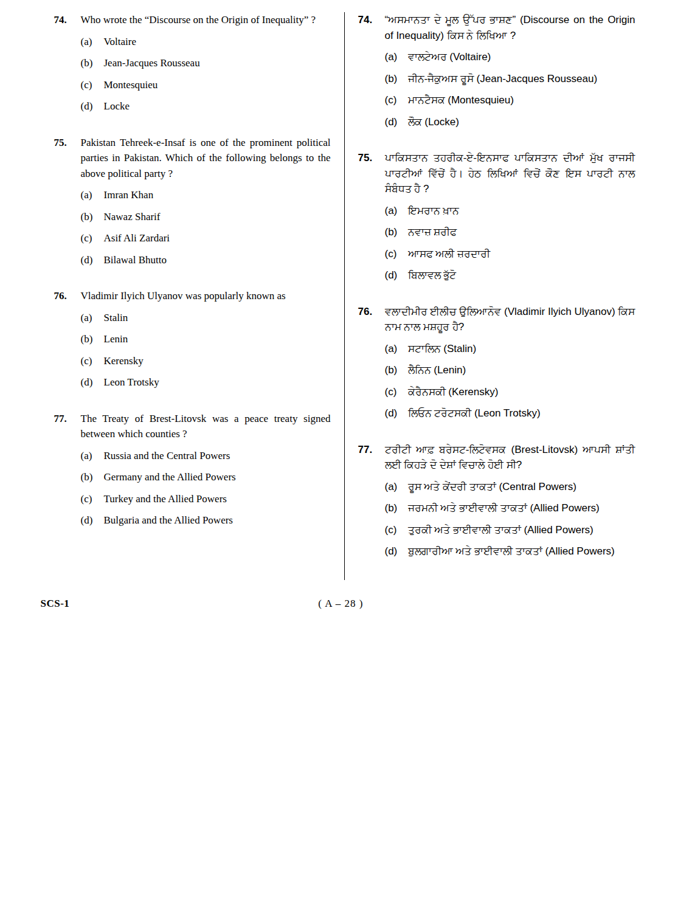74. Who wrote the “Discourse on the Origin of Inequality” ?
(a) Voltaire
(b) Jean-Jacques Rousseau
(c) Montesquieu
(d) Locke
75. Pakistan Tehreek-e-Insaf is one of the prominent political parties in Pakistan. Which of the following belongs to the above political party ?
(a) Imran Khan
(b) Nawaz Sharif
(c) Asif Ali Zardari
(d) Bilawal Bhutto
76. Vladimir Ilyich Ulyanov was popularly known as
(a) Stalin
(b) Lenin
(c) Kerensky
(d) Leon Trotsky
77. The Treaty of Brest-Litovsk was a peace treaty signed between which counties ?
(a) Russia and the Central Powers
(b) Germany and the Allied Powers
(c) Turkey and the Allied Powers
(d) Bulgaria and the Allied Powers
74. “ਅਸਮਾਨਤਾ ਦੇ ਮੂਲ ਉੱਪਰ ਭਾਸ਼ਣ” (Discourse on the Origin of Inequality) ਕਿਸ ਨੇ ਲਿਖਿਆ ?
(a) ਵਾਲਟੇਅਰ (Voltaire)
(b) ਜੀਨ-ਜੈਕੁਅਸ ਰੂਸੋ (Jean-Jacques Rousseau)
(c) ਮਾਨਟੈਸਕ (Montesquieu)
(d) ਲੌਕ (Locke)
75. ਪਾਕਿਸਤਾਨ ਤਹਰੀਕ-ਏ-ਇਨਸਾਫ ਪਾਕਿਸਤਾਨ ਦੀਆਂ ਮੁੱਖ ਰਾਜਸੀ ਪਾਰਟੀਆਂ ਵਿੱਚੋਂ ਹੈ। ਹੇਠ ਲਿਖਿਆਂ ਵਿਚੋਂ ਕੌਣ ਇਸ ਪਾਰਟੀ ਨਾਲ ਸੰਬੰਧਤ ਹੈ ?
(a) ਇਮਰਾਨ ਖ਼ਾਨ
(b) ਨਵਾਜ਼ ਸ਼ਰੀਫ
(c) ਆਸਫ ਅਲੀ ਜ਼ਰਦਾਰੀ
(d) ਬਿਲਾਵਲ ਭੁੱਟੋ
76. ਵਲਾਦੀਮੀਰ ਈਲੀਚ ਉਲਿਆਨੋਵ (Vladimir Ilyich Ulyanov) ਕਿਸ ਨਾਮ ਨਾਲ ਮਸ਼ਹੂਰ ਹੈ?
(a) ਸਟਾਲਿਨ (Stalin)
(b) ਲੈਨਿਨ (Lenin)
(c) ਕੇਰੈਨਸਕੀ (Kerensky)
(d) ਲਿਓਨ ਟਰੋਟਸਕੀ (Leon Trotsky)
77. ਟਰੀਟੀ ਆਫ਼ ਬਰੇਸਟ-ਲਿਟੋਵਸਕ (Brest-Litovsk) ਆਪਸੀ ਸ਼ਾਂਤੀ ਲਈ ਕਿਹੜੇ ਦੋ ਦੇਸ਼ਾਂ ਵਿਚਾਲੇ ਹੋਈ ਸੀ?
(a) ਰੂਸ ਅਤੇ ਕੇਂਦਰੀ ਤਾਕਤਾਂ (Central Powers)
(b) ਜਰਮਨੀ ਅਤੇ ਭਾਈਵਾਲੀ ਤਾਕਤਾਂ (Allied Powers)
(c) ਤੁਰਕੀ ਅਤੇ ਭਾਈਵਾਲੀ ਤਾਕਤਾਂ (Allied Powers)
(d) ਬੁਲਗਾਰੀਆ ਅਤੇ ਭਾਈਵਾਲੀ ਤਾਕਤਾਂ (Allied Powers)
SCS-1 ( A – 28 )